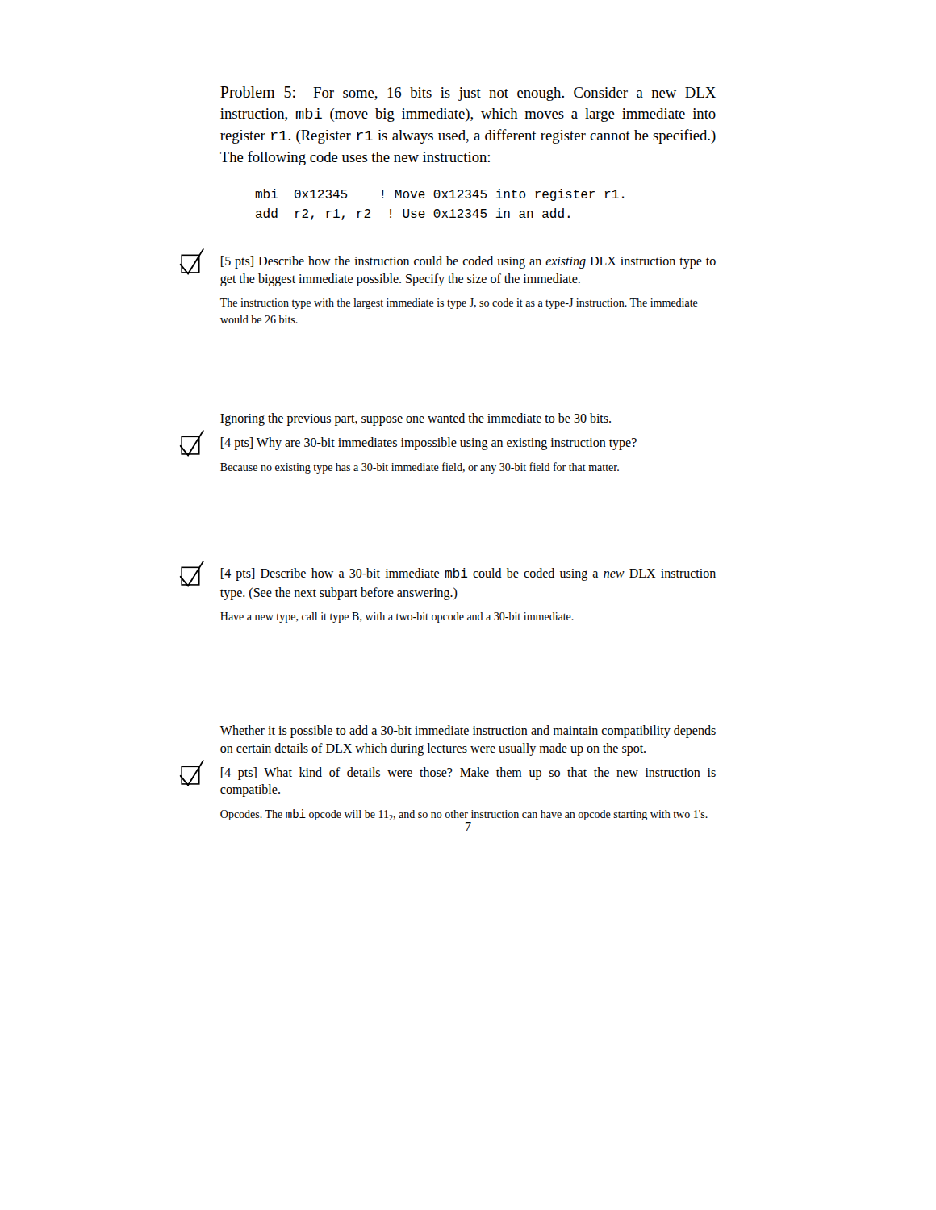Problem 5: For some, 16 bits is just not enough. Consider a new DLX instruction, mbi (move big immediate), which moves a large immediate into register r1. (Register r1 is always used, a different register cannot be specified.) The following code uses the new instruction:
 mbi  0x12345    ! Move 0x12345 into register r1.
 add  r2, r1, r2  ! Use 0x12345 in an add.
[5 pts] Describe how the instruction could be coded using an existing DLX instruction type to get the biggest immediate possible. Specify the size of the immediate.
The instruction type with the largest immediate is type J, so code it as a type-J instruction. The immediate would be 26 bits.
Ignoring the previous part, suppose one wanted the immediate to be 30 bits.
[4 pts] Why are 30-bit immediates impossible using an existing instruction type?
Because no existing type has a 30-bit immediate field, or any 30-bit field for that matter.
[4 pts] Describe how a 30-bit immediate mbi could be coded using a new DLX instruction type. (See the next subpart before answering.)
Have a new type, call it type B, with a two-bit opcode and a 30-bit immediate.
Whether it is possible to add a 30-bit immediate instruction and maintain compatibility depends on certain details of DLX which during lectures were usually made up on the spot.
[4 pts] What kind of details were those? Make them up so that the new instruction is compatible.
Opcodes. The mbi opcode will be 112, and so no other instruction can have an opcode starting with two 1's.
7